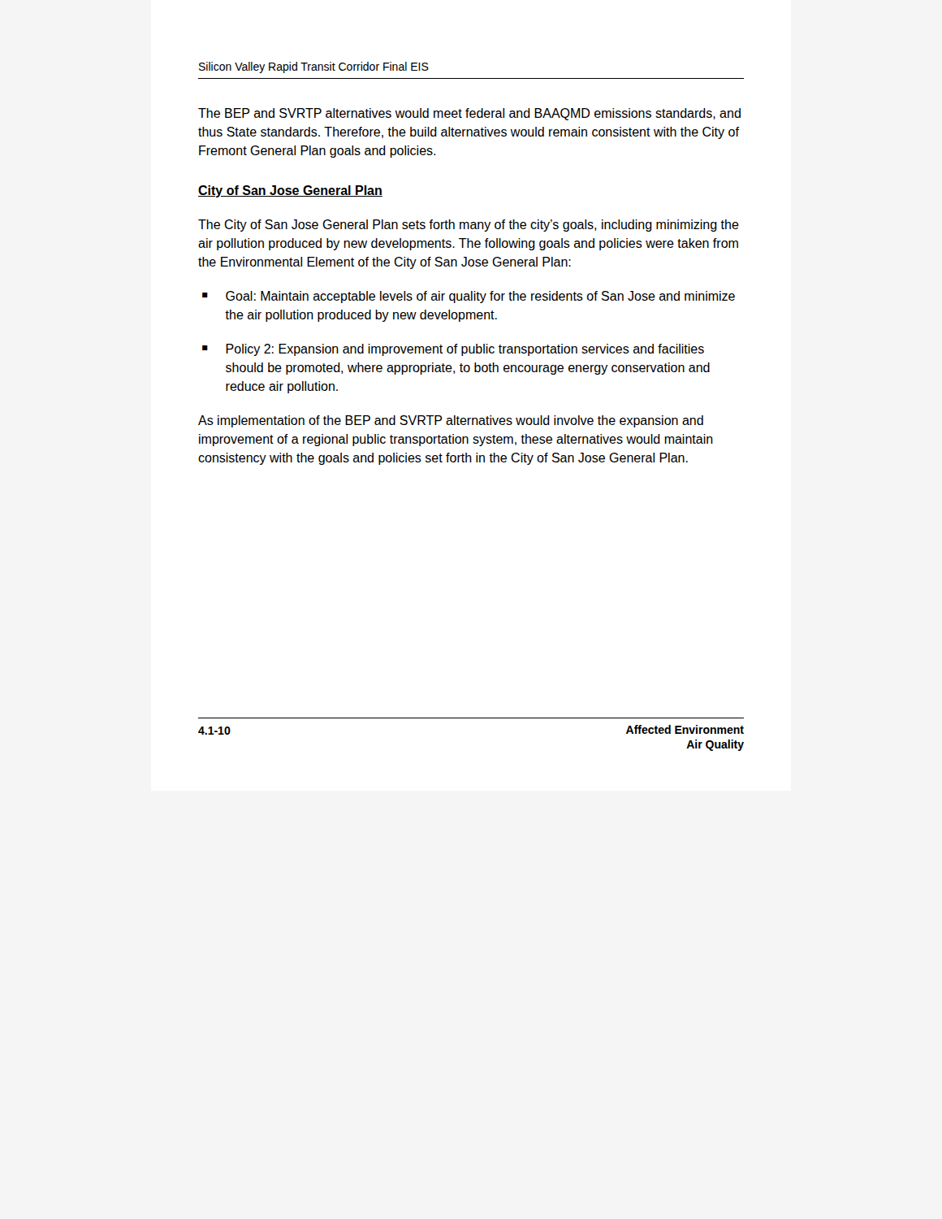Silicon Valley Rapid Transit Corridor Final EIS
The BEP and SVRTP alternatives would meet federal and BAAQMD emissions standards, and thus State standards. Therefore, the build alternatives would remain consistent with the City of Fremont General Plan goals and policies.
City of San Jose General Plan
The City of San Jose General Plan sets forth many of the city’s goals, including minimizing the air pollution produced by new developments. The following goals and policies were taken from the Environmental Element of the City of San Jose General Plan:
Goal: Maintain acceptable levels of air quality for the residents of San Jose and minimize the air pollution produced by new development.
Policy 2: Expansion and improvement of public transportation services and facilities should be promoted, where appropriate, to both encourage energy conservation and reduce air pollution.
As implementation of the BEP and SVRTP alternatives would involve the expansion and improvement of a regional public transportation system, these alternatives would maintain consistency with the goals and policies set forth in the City of San Jose General Plan.
4.1-10
Affected Environment
Air Quality